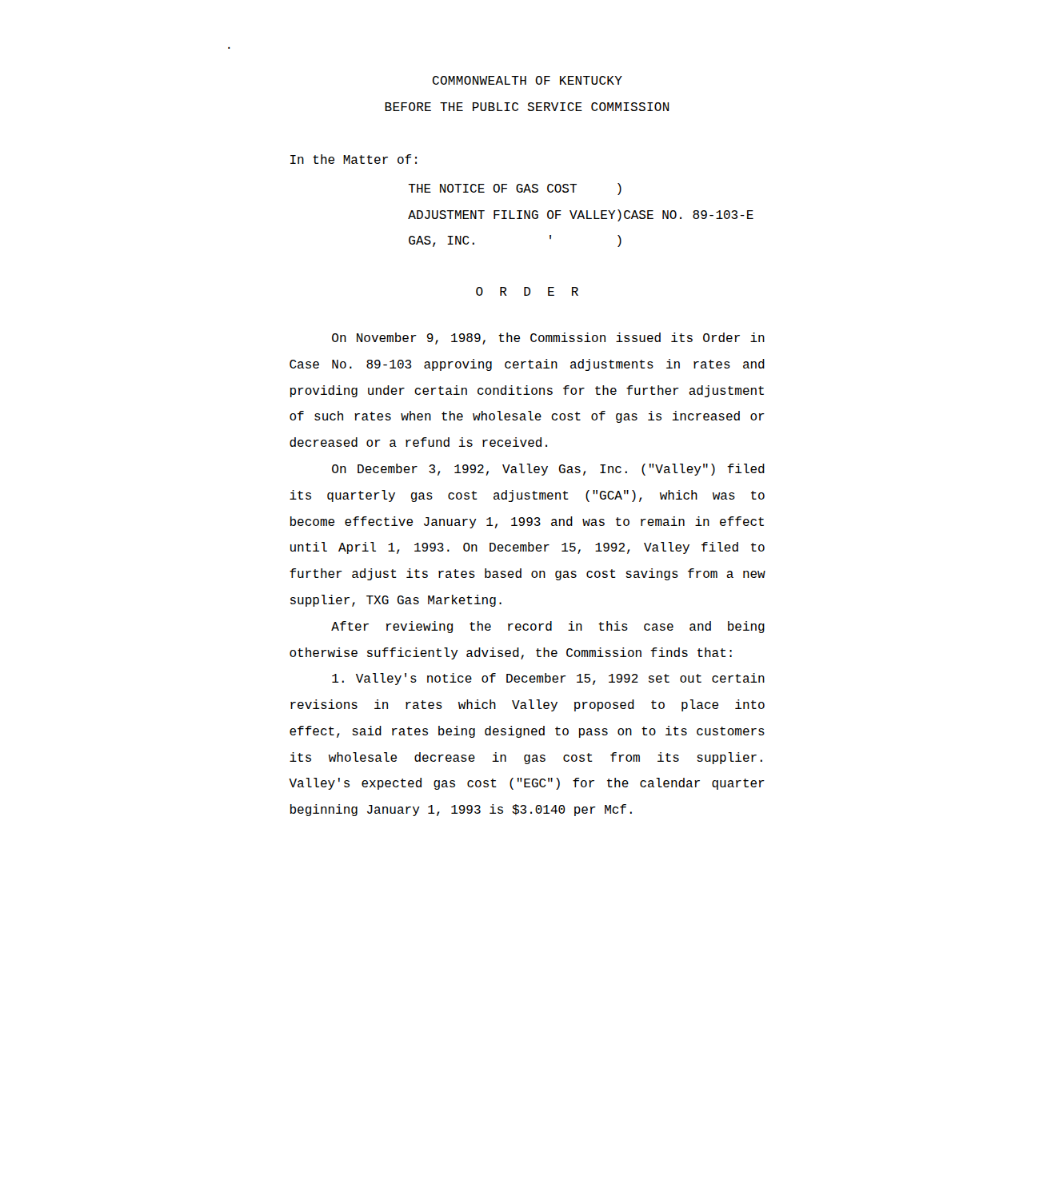.
COMMONWEALTH OF KENTUCKY
BEFORE THE PUBLIC SERVICE COMMISSION
In the Matter of:
| THE NOTICE OF GAS COST | ) | |
| ADJUSTMENT FILING OF VALLEY | ) | CASE NO. 89-103-E |
| GAS, INC. ' | ) | |
O R D E R
On November 9, 1989, the Commission issued its Order in Case No. 89-103 approving certain adjustments in rates and providing under certain conditions for the further adjustment of such rates when the wholesale cost of gas is increased or decreased or a refund is received.
On December 3, 1992, Valley Gas, Inc. ("Valley") filed its quarterly gas cost adjustment ("GCA"), which was to become effective January 1, 1993 and was to remain in effect until April 1, 1993. On December 15, 1992, Valley filed to further adjust its rates based on gas cost savings from a new supplier, TXG Gas Marketing.
After reviewing the record in this case and being otherwise sufficiently advised, the Commission finds that:
1. Valley's notice of December 15, 1992 set out certain revisions in rates which Valley proposed to place into effect, said rates being designed to pass on to its customers its wholesale decrease in gas cost from its supplier. Valley's expected gas cost ("EGC") for the calendar quarter beginning January 1, 1993 is $3.0140 per Mcf.